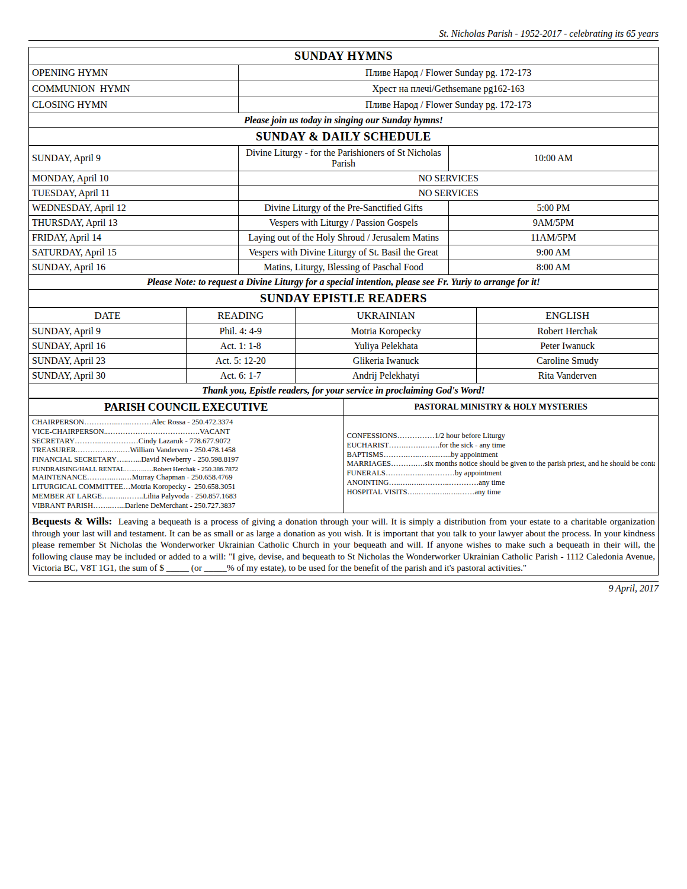St. Nicholas Parish - 1952-2017 - celebrating its 65 years
| SUNDAY HYMNS |
| OPENING HYMN | Пливе Народ / Flower Sunday pg. 172-173 |
| COMMUNION HYMN | Хрест на плечі/Gethsemane pg162-163 |
| CLOSING HYMN | Пливе Народ / Flower Sunday pg. 172-173 |
| Please join us today in singing our Sunday hymns! |
| SUNDAY & DAILY SCHEDULE |
| SUNDAY, April 9 | Divine Liturgy - for the Parishioners of St Nicholas Parish | 10:00 AM |
| MONDAY, April 10 | NO SERVICES |
| TUESDAY, April 11 | NO SERVICES |
| WEDNESDAY, April 12 | Divine Liturgy of the Pre-Sanctified Gifts | 5:00 PM |
| THURSDAY, April 13 | Vespers with Liturgy / Passion Gospels | 9AM/5PM |
| FRIDAY, April 14 | Laying out of the Holy Shroud / Jerusalem Matins | 11AM/5PM |
| SATURDAY, April 15 | Vespers with Divine Liturgy of St. Basil the Great | 9:00 AM |
| SUNDAY, April 16 | Matins, Liturgy, Blessing of Paschal Food | 8:00 AM |
| Please Note: to request a Divine Liturgy for a special intention, please see Fr. Yuriy to arrange for it! |
| SUNDAY EPISTLE READERS |
| DATE | READING | UKRAINIAN | ENGLISH |
| SUNDAY, April 9 | Phil. 4: 4-9 | Motria Koropecky | Robert Herchak |
| SUNDAY, April 16 | Act. 1: 1-8 | Yuliya Pelekhata | Peter Iwanuck |
| SUNDAY, April 23 | Act. 5: 12-20 | Glikeria Iwanuck | Caroline Smudy |
| SUNDAY, April 30 | Act. 6: 1-7 | Andrij Pelekhatyi | Rita Vanderven |
| Thank you, Epistle readers, for your service in proclaiming God's Word! |
| PARISH COUNCIL EXECUTIVE | PASTORAL MINISTRY & HOLY MYSTERIES |
| CHAIRPERSON…………..…..………Alec Rossa - 250.472.3374 VICE-CHAIRPERSON..……………………………….VACANT SECRETARY………..……………Cindy Lazaruk - 778.677.9072 TREASURER.…………..…..…William Vanderven - 250.478.1458 FINANCIAL SECRETARY…..…...David Newberry - 250.598.8197 FUNDRAISING/HALL RENTAL…...…......Robert Herchak - 250.386.7872 MAINTENANCE………..…..…Murray Chapman - 250.658.4769 LITURGICAL COMMITTEE…Motria Koropecky - 250.658.3051 MEMBER AT LARGE…..…..……..Liliia Palyvoda - 250.857.1683 VIBRANT PARISH……..…...Darlene DeMerchant - 250.727.3837 | CONFESSIONS……………1/2 hour before Liturgy EUCHARIST…….…….…….for the sick - any time BAPTISMS……….…..……..…...by appointment MARRIAGES……….….six months notice should be given to the parish priest, and he should be contacted before any other arrangements are made FUNERALS……….…..…..………by appointment ANOINTING…..…..…..………..…………any time HOSPITAL VISITS…..……..…..…..……any time |
| Bequests & Wills: Leaving a bequeath is a process of giving a donation through your will. It is simply a distribution from your estate to a charitable organization through your last will and testament. It can be as small or as large a donation as you wish. It is important that you talk to your lawyer about the process. In your kindness please remember St Nicholas the Wonderworker Ukrainian Catholic Church in your bequeath and will. If anyone wishes to make such a bequeath in their will, the following clause may be included or added to a will: "I give, devise, and bequeath to St Nicholas the Wonderworker Ukrainian Catholic Parish - 1112 Caledonia Avenue, Victoria BC, V8T 1G1, the sum of $ _____ (or _____% of my estate), to be used for the benefit of the parish and it's pastoral activities." |
9 April, 2017